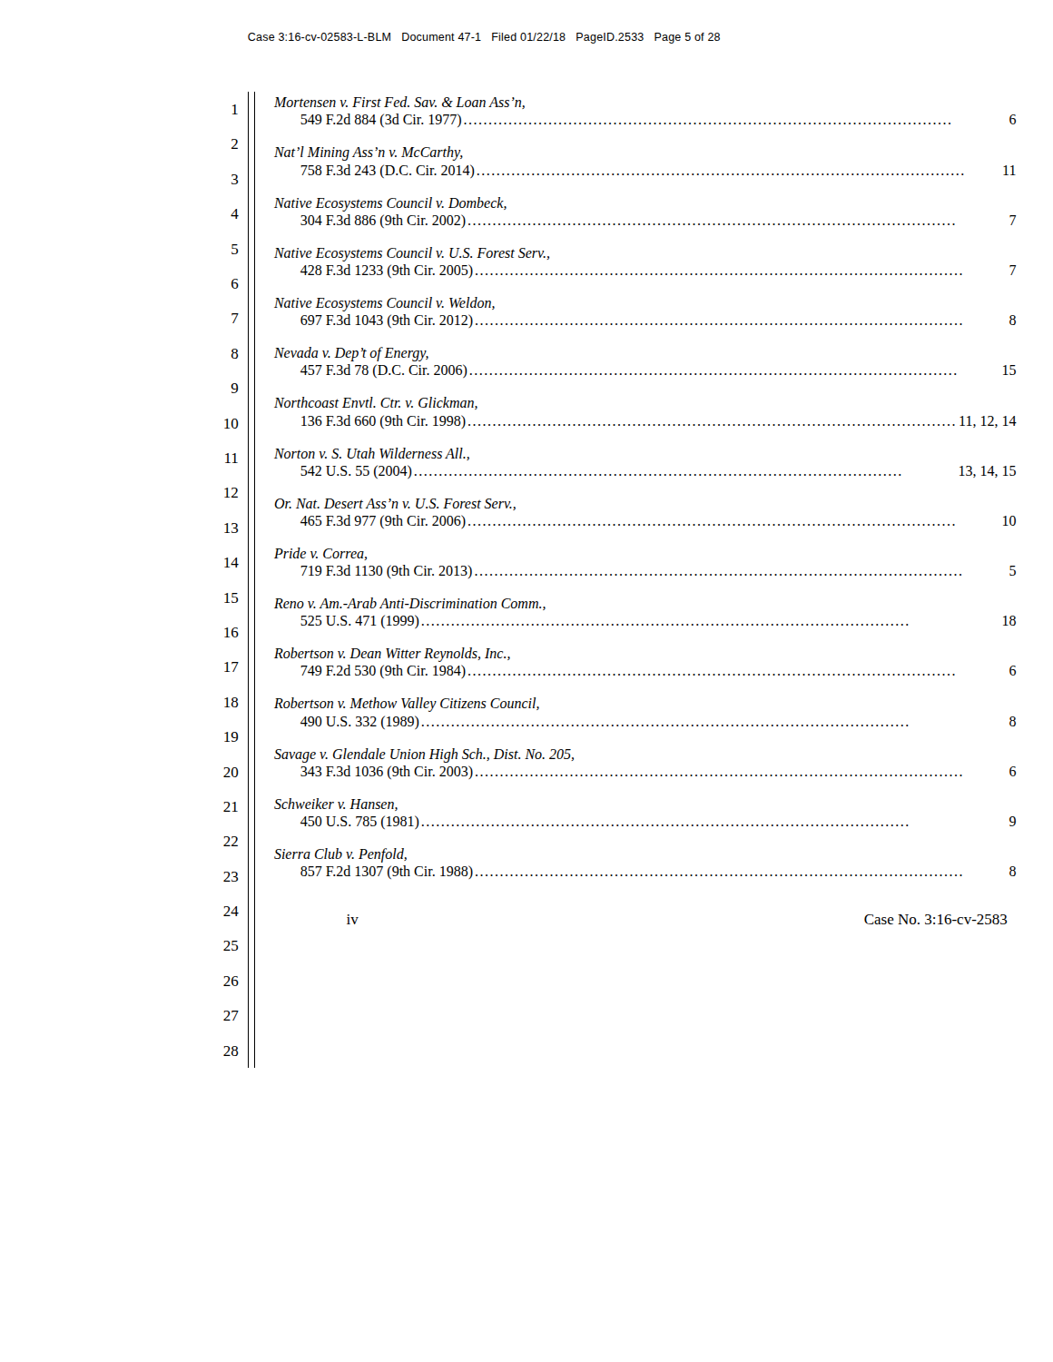Case 3:16-cv-02583-L-BLM Document 47-1 Filed 01/22/18 PageID.2533 Page 5 of 28
1
2
3
4
5
6
7
8
9
10
11
12
13
14
15
16
17
18
19
20
21
22
23
24
25
26
27
28
Mortensen v. First Fed. Sav. & Loan Ass’n,
549 F.2d 884 (3d Cir. 1977).................................................................................................. 6
Nat’l Mining Ass’n v. McCarthy,
758 F.3d 243 (D.C. Cir. 2014).................................................................................................. 11
Native Ecosystems Council v. Dombeck,
304 F.3d 886 (9th Cir. 2002).................................................................................................. 7
Native Ecosystems Council v. U.S. Forest Serv.,
428 F.3d 1233 (9th Cir. 2005).................................................................................................. 7
Native Ecosystems Council v. Weldon,
697 F.3d 1043 (9th Cir. 2012).................................................................................................. 8
Nevada v. Dep’t of Energy,
457 F.3d 78 (D.C. Cir. 2006).................................................................................................. 15
Northcoast Envtl. Ctr. v. Glickman,
136 F.3d 660 (9th Cir. 1998).................................................................................................. 11, 12, 14
Norton v. S. Utah Wilderness All.,
542 U.S. 55 (2004).................................................................................................. 13, 14, 15
Or. Nat. Desert Ass’n v. U.S. Forest Serv.,
465 F.3d 977 (9th Cir. 2006).................................................................................................. 10
Pride v. Correa,
719 F.3d 1130 (9th Cir. 2013).................................................................................................. 5
Reno v. Am.-Arab Anti-Discrimination Comm.,
525 U.S. 471 (1999).................................................................................................. 18
Robertson v. Dean Witter Reynolds, Inc.,
749 F.2d 530 (9th Cir. 1984).................................................................................................. 6
Robertson v. Methow Valley Citizens Council,
490 U.S. 332 (1989).................................................................................................. 8
Savage v. Glendale Union High Sch., Dist. No. 205,
343 F.3d 1036 (9th Cir. 2003).................................................................................................. 6
Schweiker v. Hansen,
450 U.S. 785 (1981).................................................................................................. 9
Sierra Club v. Penfold,
857 F.2d 1307 (9th Cir. 1988).................................................................................................. 8
iv Case No. 3:16-cv-2583